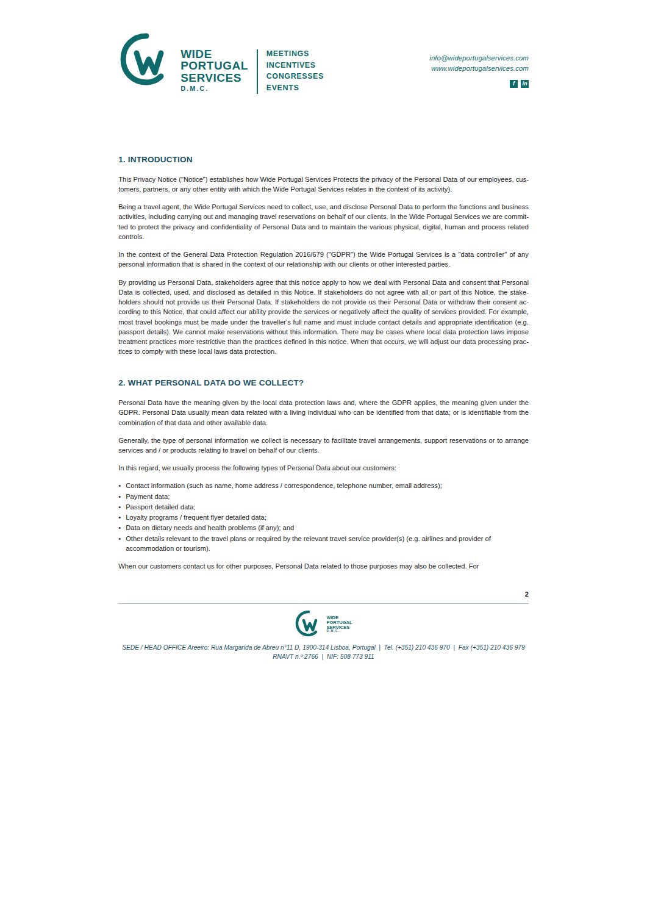Wide
Portugal
Services D.M.C.
Meetings
Incentives
Congresses
Events
info@wideportugalservices.com
www.wideportugalservices.com
f in
1. INTRODUCTION
This Privacy Notice ("Notice") establishes how Wide Portugal Services Protects the privacy of the Personal Data of our employees, customers, partners, or any other entity with which the Wide Portugal Services relates in the context of its activity).
Being a travel agent, the Wide Portugal Services need to collect, use, and disclose Personal Data to perform the functions and business activities, including carrying out and managing travel reservations on behalf of our clients. In the Wide Portugal Services we are committed to protect the privacy and confidentiality of Personal Data and to maintain the various physical, digital, human and process related controls.
In the context of the General Data Protection Regulation 2016/679 ("GDPR") the Wide Portugal Services is a "data controller" of any personal information that is shared in the context of our relationship with our clients or other interested parties.
By providing us Personal Data, stakeholders agree that this notice apply to how we deal with Personal Data and consent that Personal Data is collected, used, and disclosed as detailed in this Notice. If stakeholders do not agree with all or part of this Notice, the stakeholders should not provide us their Personal Data. If stakeholders do not provide us their Personal Data or withdraw their consent according to this Notice, that could affect our ability provide the services or negatively affect the quality of services provided. For example, most travel bookings must be made under the traveller's full name and must include contact details and appropriate identification (e.g. passport details). We cannot make reservations without this information. There may be cases where local data protection laws impose treatment practices more restrictive than the practices defined in this notice. When that occurs, we will adjust our data processing practices to comply with these local laws data protection.
2. WHAT PERSONAL DATA DO WE COLLECT?
Personal Data have the meaning given by the local data protection laws and, where the GDPR applies, the meaning given under the GDPR. Personal Data usually mean data related with a living individual who can be identified from that data; or is identifiable from the combination of that data and other available data.
Generally, the type of personal information we collect is necessary to facilitate travel arrangements, support reservations or to arrange services and / or products relating to travel on behalf of our clients.
In this regard, we usually process the following types of Personal Data about our customers:
Contact information (such as name, home address / correspondence, telephone number, email address);
Payment data;
Passport detailed data;
Loyalty programs / frequent flyer detailed data;
Data on dietary needs and health problems (if any); and
Other details relevant to the travel plans or required by the relevant travel service provider(s) (e.g. airlines and provider of accommodation or tourism).
When our customers contact us for other purposes, Personal Data related to those purposes may also be collected. For
2
Wide
Portugal
Services D.M.C.
SEDE / HEAD OFFICE Areeiro: Rua Margarida de Abreu n°11 D, 1900-314 Lisboa, Portugal | Tel. (+351) 210 436 970 | Fax (+351) 210 436 979
RNAVT n.º 2766 | NIF: 508 773 911